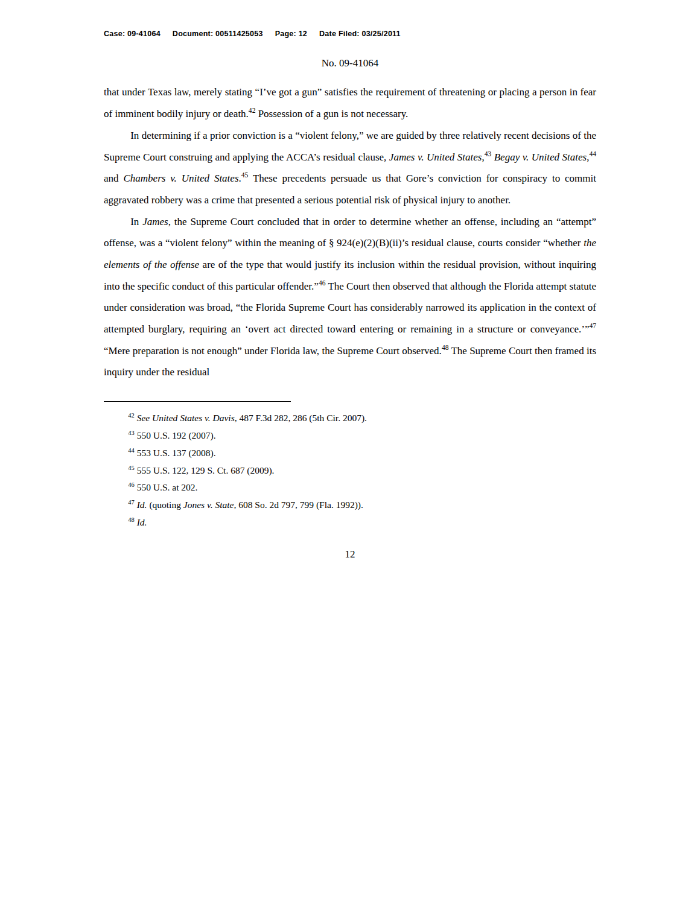Case: 09-41064 Document: 00511425053 Page: 12 Date Filed: 03/25/2011
No. 09-41064
that under Texas law, merely stating “I’ve got a gun” satisfies the requirement of threatening or placing a person in fear of imminent bodily injury or death.42 Possession of a gun is not necessary.
In determining if a prior conviction is a “violent felony,” we are guided by three relatively recent decisions of the Supreme Court construing and applying the ACCA’s residual clause, James v. United States,43 Begay v. United States,44 and Chambers v. United States.45 These precedents persuade us that Gore’s conviction for conspiracy to commit aggravated robbery was a crime that presented a serious potential risk of physical injury to another.
In James, the Supreme Court concluded that in order to determine whether an offense, including an “attempt” offense, was a “violent felony” within the meaning of § 924(e)(2)(B)(ii)’s residual clause, courts consider “whether the elements of the offense are of the type that would justify its inclusion within the residual provision, without inquiring into the specific conduct of this particular offender.”46 The Court then observed that although the Florida attempt statute under consideration was broad, “the Florida Supreme Court has considerably narrowed its application in the context of attempted burglary, requiring an ‘overt act directed toward entering or remaining in a structure or conveyance.’”47 “Mere preparation is not enough” under Florida law, the Supreme Court observed.48 The Supreme Court then framed its inquiry under the residual
42 See United States v. Davis, 487 F.3d 282, 286 (5th Cir. 2007).
43 550 U.S. 192 (2007).
44 553 U.S. 137 (2008).
45 555 U.S. 122, 129 S. Ct. 687 (2009).
46 550 U.S. at 202.
47 Id. (quoting Jones v. State, 608 So. 2d 797, 799 (Fla. 1992)).
48 Id.
12